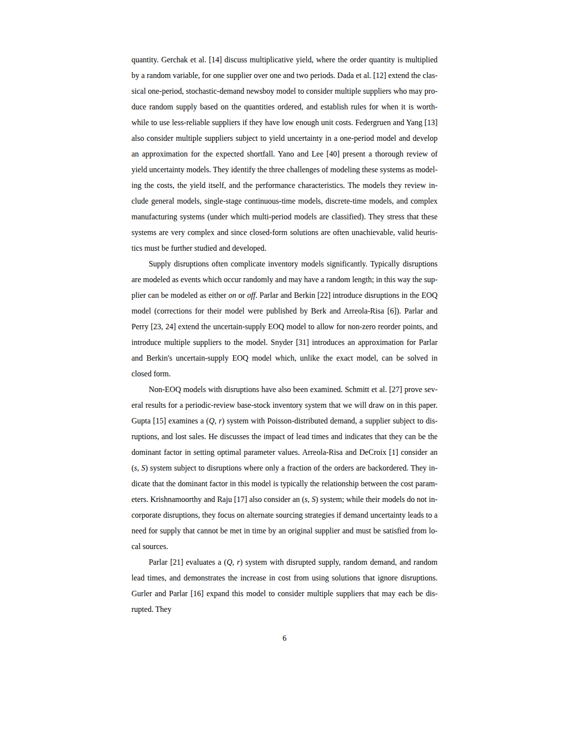quantity. Gerchak et al. [14] discuss multiplicative yield, where the order quantity is multiplied by a random variable, for one supplier over one and two periods. Dada et al. [12] extend the classical one-period, stochastic-demand newsboy model to consider multiple suppliers who may produce random supply based on the quantities ordered, and establish rules for when it is worthwhile to use less-reliable suppliers if they have low enough unit costs. Federgruen and Yang [13] also consider multiple suppliers subject to yield uncertainty in a one-period model and develop an approximation for the expected shortfall. Yano and Lee [40] present a thorough review of yield uncertainty models. They identify the three challenges of modeling these systems as modeling the costs, the yield itself, and the performance characteristics. The models they review include general models, single-stage continuous-time models, discrete-time models, and complex manufacturing systems (under which multi-period models are classified). They stress that these systems are very complex and since closed-form solutions are often unachievable, valid heuristics must be further studied and developed.
Supply disruptions often complicate inventory models significantly. Typically disruptions are modeled as events which occur randomly and may have a random length; in this way the supplier can be modeled as either on or off. Parlar and Berkin [22] introduce disruptions in the EOQ model (corrections for their model were published by Berk and Arreola-Risa [6]). Parlar and Perry [23, 24] extend the uncertain-supply EOQ model to allow for non-zero reorder points, and introduce multiple suppliers to the model. Snyder [31] introduces an approximation for Parlar and Berkin's uncertain-supply EOQ model which, unlike the exact model, can be solved in closed form.
Non-EOQ models with disruptions have also been examined. Schmitt et al. [27] prove several results for a periodic-review base-stock inventory system that we will draw on in this paper. Gupta [15] examines a (Q, r) system with Poisson-distributed demand, a supplier subject to disruptions, and lost sales. He discusses the impact of lead times and indicates that they can be the dominant factor in setting optimal parameter values. Arreola-Risa and DeCroix [1] consider an (s, S) system subject to disruptions where only a fraction of the orders are backordered. They indicate that the dominant factor in this model is typically the relationship between the cost parameters. Krishnamoorthy and Raju [17] also consider an (s, S) system; while their models do not incorporate disruptions, they focus on alternate sourcing strategies if demand uncertainty leads to a need for supply that cannot be met in time by an original supplier and must be satisfied from local sources.
Parlar [21] evaluates a (Q, r) system with disrupted supply, random demand, and random lead times, and demonstrates the increase in cost from using solutions that ignore disruptions. Gurler and Parlar [16] expand this model to consider multiple suppliers that may each be disrupted. They
6